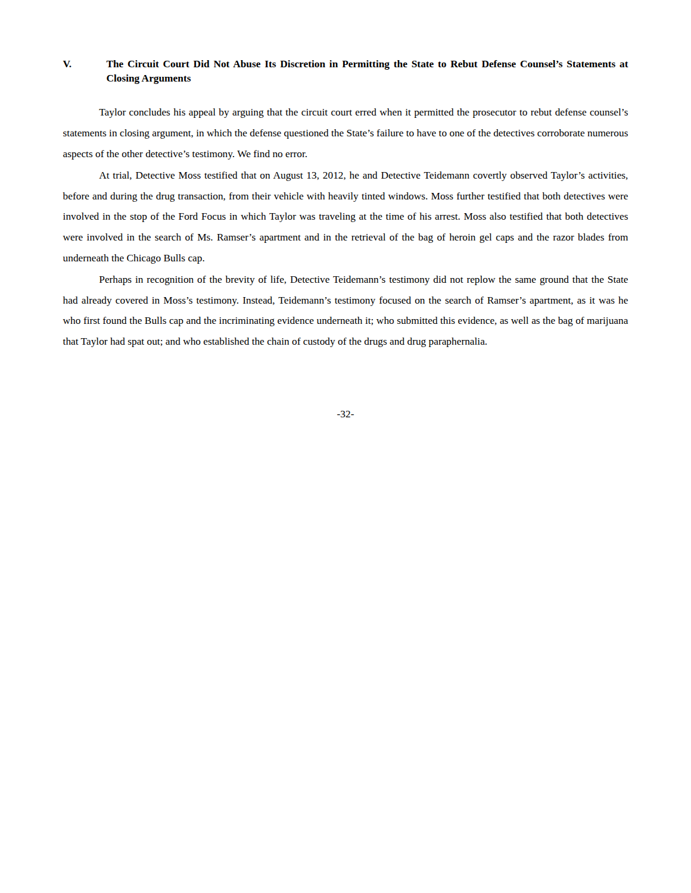V. The Circuit Court Did Not Abuse Its Discretion in Permitting the State to Rebut Defense Counsel’s Statements at Closing Arguments
Taylor concludes his appeal by arguing that the circuit court erred when it permitted the prosecutor to rebut defense counsel’s statements in closing argument, in which the defense questioned the State’s failure to have to one of the detectives corroborate numerous aspects of the other detective’s testimony. We find no error.
At trial, Detective Moss testified that on August 13, 2012, he and Detective Teidemann covertly observed Taylor’s activities, before and during the drug transaction, from their vehicle with heavily tinted windows. Moss further testified that both detectives were involved in the stop of the Ford Focus in which Taylor was traveling at the time of his arrest. Moss also testified that both detectives were involved in the search of Ms. Ramser’s apartment and in the retrieval of the bag of heroin gel caps and the razor blades from underneath the Chicago Bulls cap.
Perhaps in recognition of the brevity of life, Detective Teidemann’s testimony did not replow the same ground that the State had already covered in Moss’s testimony. Instead, Teidemann’s testimony focused on the search of Ramser’s apartment, as it was he who first found the Bulls cap and the incriminating evidence underneath it; who submitted this evidence, as well as the bag of marijuana that Taylor had spat out; and who established the chain of custody of the drugs and drug paraphernalia.
-32-